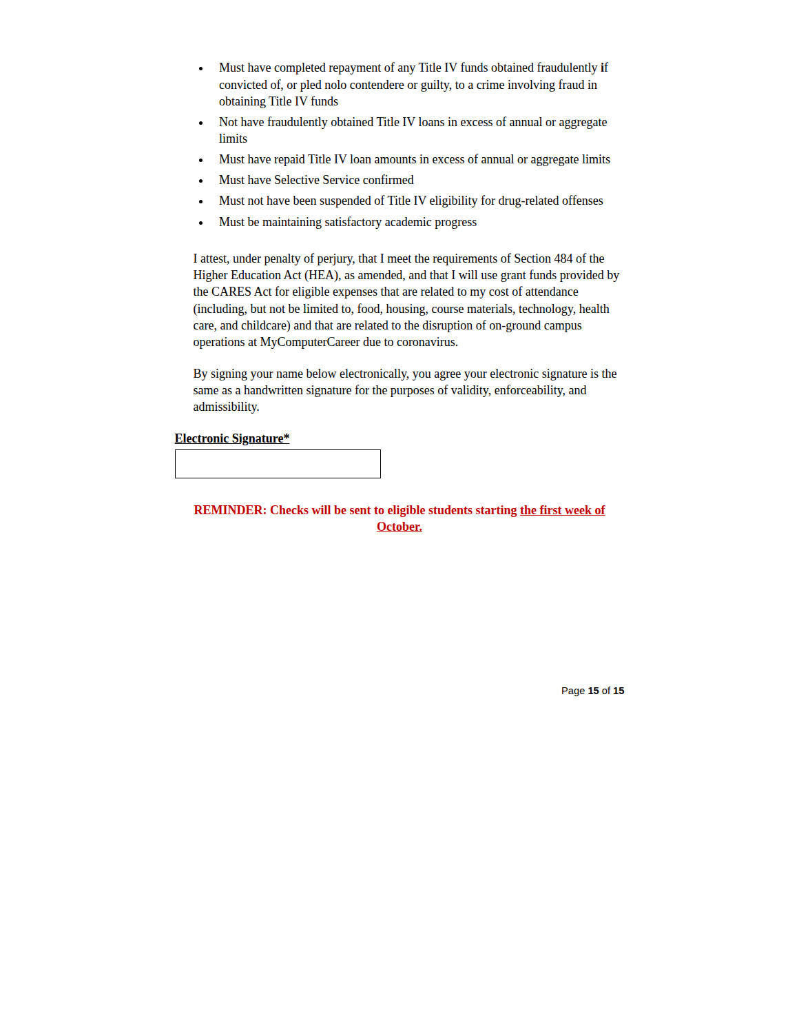Must have completed repayment of any Title IV funds obtained fraudulently if convicted of, or pled nolo contendere or guilty, to a crime involving fraud in obtaining Title IV funds
Not have fraudulently obtained Title IV loans in excess of annual or aggregate limits
Must have repaid Title IV loan amounts in excess of annual or aggregate limits
Must have Selective Service confirmed
Must not have been suspended of Title IV eligibility for drug-related offenses
Must be maintaining satisfactory academic progress
I attest, under penalty of perjury, that I meet the requirements of Section 484 of the Higher Education Act (HEA), as amended, and that I will use grant funds provided by the CARES Act for eligible expenses that are related to my cost of attendance (including, but not be limited to, food, housing, course materials, technology, health care, and childcare) and that are related to the disruption of on-ground campus operations at MyComputerCareer due to coronavirus.
By signing your name below electronically, you agree your electronic signature is the same as a handwritten signature for the purposes of validity, enforceability, and admissibility.
Electronic Signature*
REMINDER: Checks will be sent to eligible students starting the first week of October.
Page 15 of 15